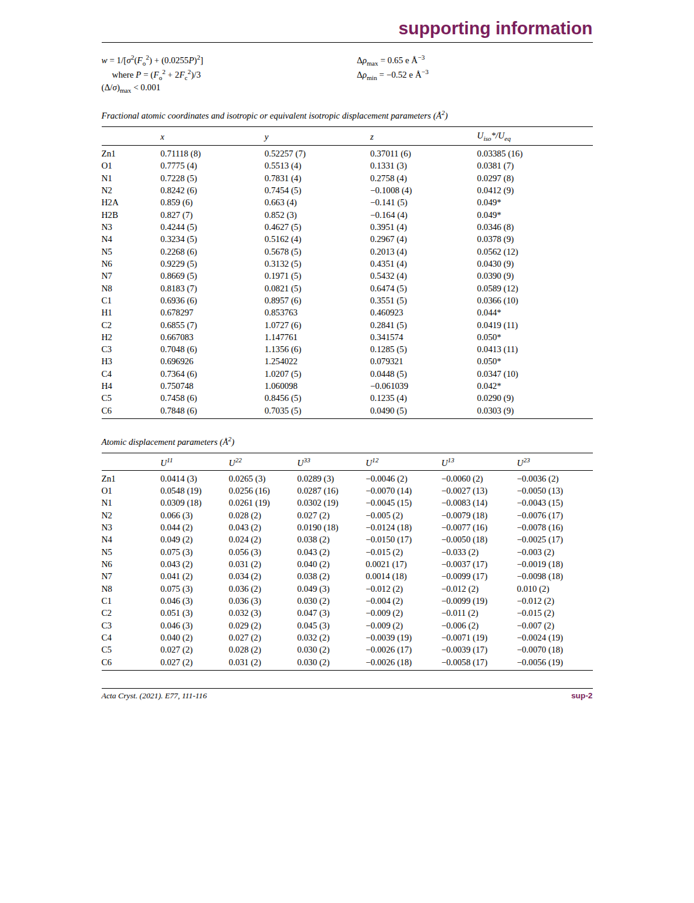supporting information
| w = 1/[ σ 2 ( F o 2 ) + (0.0255 P ) 2 ] where P = ( F o 2 + 2 F c 2 )/3 (Δ/ σ ) max < 0.001 | Δ ρ max = 0.65 e Å −3 Δ ρ min = −0.52 e Å −3 |
Fractional atomic coordinates and isotropic or equivalent isotropic displacement parameters (Å2)
| | x | y | z | U iso */ U eq |
| --- | --- | --- | --- | --- |
| Zn1 | 0.71118 (8) | 0.52257 (7) | 0.37011 (6) | 0.03385 (16) |
| O1 | 0.7775 (4) | 0.5513 (4) | 0.1331 (3) | 0.0381 (7) |
| N1 | 0.7228 (5) | 0.7831 (4) | 0.2758 (4) | 0.0297 (8) |
| N2 | 0.8242 (6) | 0.7454 (5) | −0.1008 (4) | 0.0412 (9) |
| H2A | 0.859 (6) | 0.663 (4) | −0.141 (5) | 0.049* |
| H2B | 0.827 (7) | 0.852 (3) | −0.164 (4) | 0.049* |
| N3 | 0.4244 (5) | 0.4627 (5) | 0.3951 (4) | 0.0346 (8) |
| N4 | 0.3234 (5) | 0.5162 (4) | 0.2967 (4) | 0.0378 (9) |
| N5 | 0.2268 (6) | 0.5678 (5) | 0.2013 (4) | 0.0562 (12) |
| N6 | 0.9229 (5) | 0.3132 (5) | 0.4351 (4) | 0.0430 (9) |
| N7 | 0.8669 (5) | 0.1971 (5) | 0.5432 (4) | 0.0390 (9) |
| N8 | 0.8183 (7) | 0.0821 (5) | 0.6474 (5) | 0.0589 (12) |
| C1 | 0.6936 (6) | 0.8957 (6) | 0.3551 (5) | 0.0366 (10) |
| H1 | 0.678297 | 0.853763 | 0.460923 | 0.044* |
| C2 | 0.6855 (7) | 1.0727 (6) | 0.2841 (5) | 0.0419 (11) |
| H2 | 0.667083 | 1.147761 | 0.341574 | 0.050* |
| C3 | 0.7048 (6) | 1.1356 (6) | 0.1285 (5) | 0.0413 (11) |
| H3 | 0.696926 | 1.254022 | 0.079321 | 0.050* |
| C4 | 0.7364 (6) | 1.0207 (5) | 0.0448 (5) | 0.0347 (10) |
| H4 | 0.750748 | 1.060098 | −0.061039 | 0.042* |
| C5 | 0.7458 (6) | 0.8456 (5) | 0.1235 (4) | 0.0290 (9) |
| C6 | 0.7848 (6) | 0.7035 (5) | 0.0490 (5) | 0.0303 (9) |
Atomic displacement parameters (Å2)
| | U 11 | U 22 | U 33 | U 12 | U 13 | U 23 |
| --- | --- | --- | --- | --- | --- | --- |
| Zn1 | 0.0414 (3) | 0.0265 (3) | 0.0289 (3) | −0.0046 (2) | −0.0060 (2) | −0.0036 (2) |
| O1 | 0.0548 (19) | 0.0256 (16) | 0.0287 (16) | −0.0070 (14) | −0.0027 (13) | −0.0050 (13) |
| N1 | 0.0309 (18) | 0.0261 (19) | 0.0302 (19) | −0.0045 (15) | −0.0083 (14) | −0.0043 (15) |
| N2 | 0.066 (3) | 0.028 (2) | 0.027 (2) | −0.005 (2) | −0.0079 (18) | −0.0076 (17) |
| N3 | 0.044 (2) | 0.043 (2) | 0.0190 (18) | −0.0124 (18) | −0.0077 (16) | −0.0078 (16) |
| N4 | 0.049 (2) | 0.024 (2) | 0.038 (2) | −0.0150 (17) | −0.0050 (18) | −0.0025 (17) |
| N5 | 0.075 (3) | 0.056 (3) | 0.043 (2) | −0.015 (2) | −0.033 (2) | −0.003 (2) |
| N6 | 0.043 (2) | 0.031 (2) | 0.040 (2) | 0.0021 (17) | −0.0037 (17) | −0.0019 (18) |
| N7 | 0.041 (2) | 0.034 (2) | 0.038 (2) | 0.0014 (18) | −0.0099 (17) | −0.0098 (18) |
| N8 | 0.075 (3) | 0.036 (2) | 0.049 (3) | −0.012 (2) | −0.012 (2) | 0.010 (2) |
| C1 | 0.046 (3) | 0.036 (3) | 0.030 (2) | −0.004 (2) | −0.0099 (19) | −0.012 (2) |
| C2 | 0.051 (3) | 0.032 (3) | 0.047 (3) | −0.009 (2) | −0.011 (2) | −0.015 (2) |
| C3 | 0.046 (3) | 0.029 (2) | 0.045 (3) | −0.009 (2) | −0.006 (2) | −0.007 (2) |
| C4 | 0.040 (2) | 0.027 (2) | 0.032 (2) | −0.0039 (19) | −0.0071 (19) | −0.0024 (19) |
| C5 | 0.027 (2) | 0.028 (2) | 0.030 (2) | −0.0026 (17) | −0.0039 (17) | −0.0070 (18) |
| C6 | 0.027 (2) | 0.031 (2) | 0.030 (2) | −0.0026 (18) | −0.0058 (17) | −0.0056 (19) |
Acta Cryst. (2021). E77, 111-116
sup-2